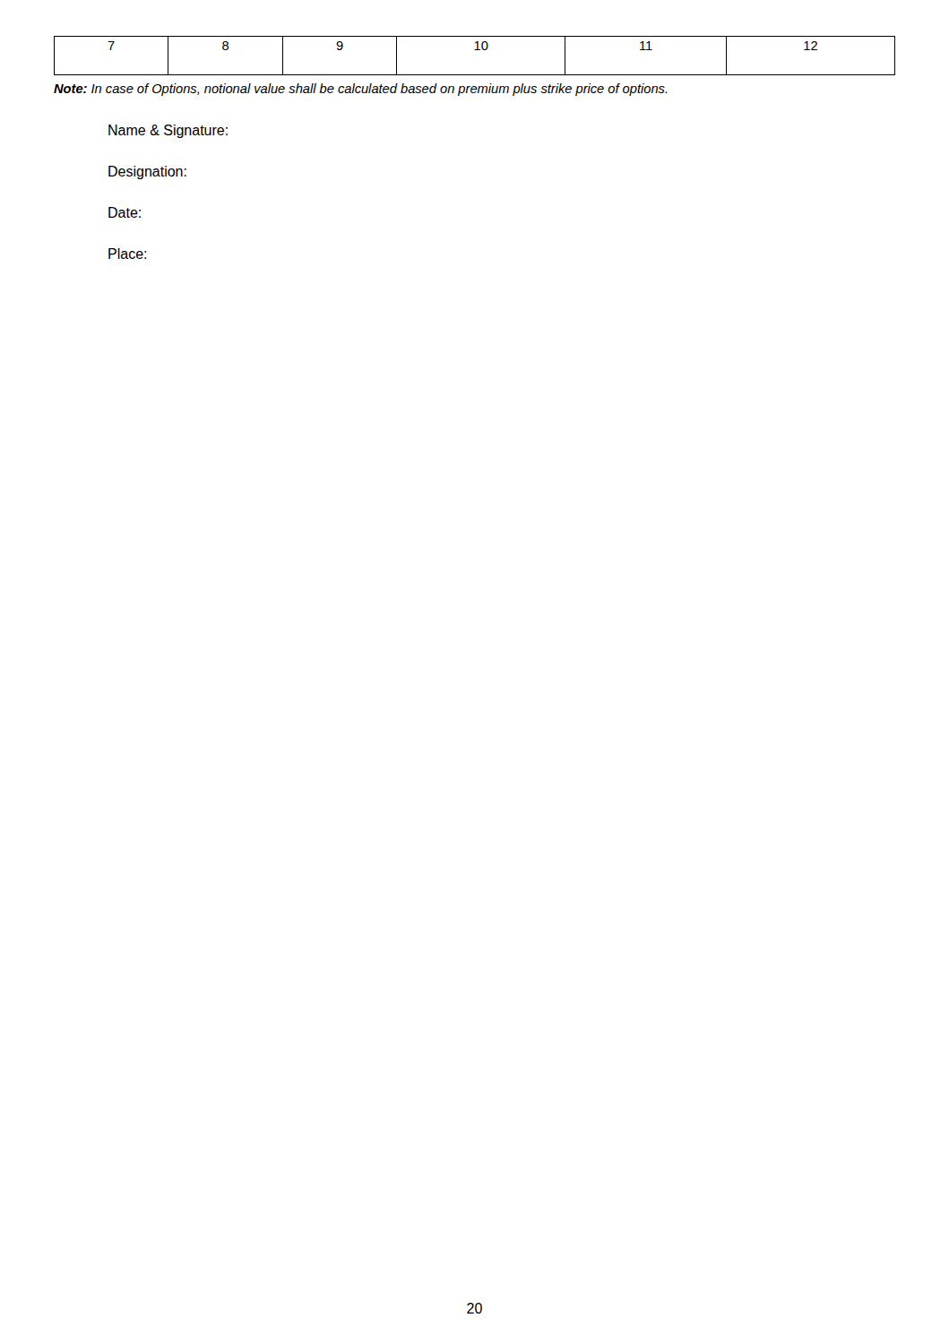| 7 | 8 | 9 | 10 | 11 | 12 |
Note: In case of Options, notional value shall be calculated based on premium plus strike price of options.
Name & Signature:
Designation:
Date:
Place:
20